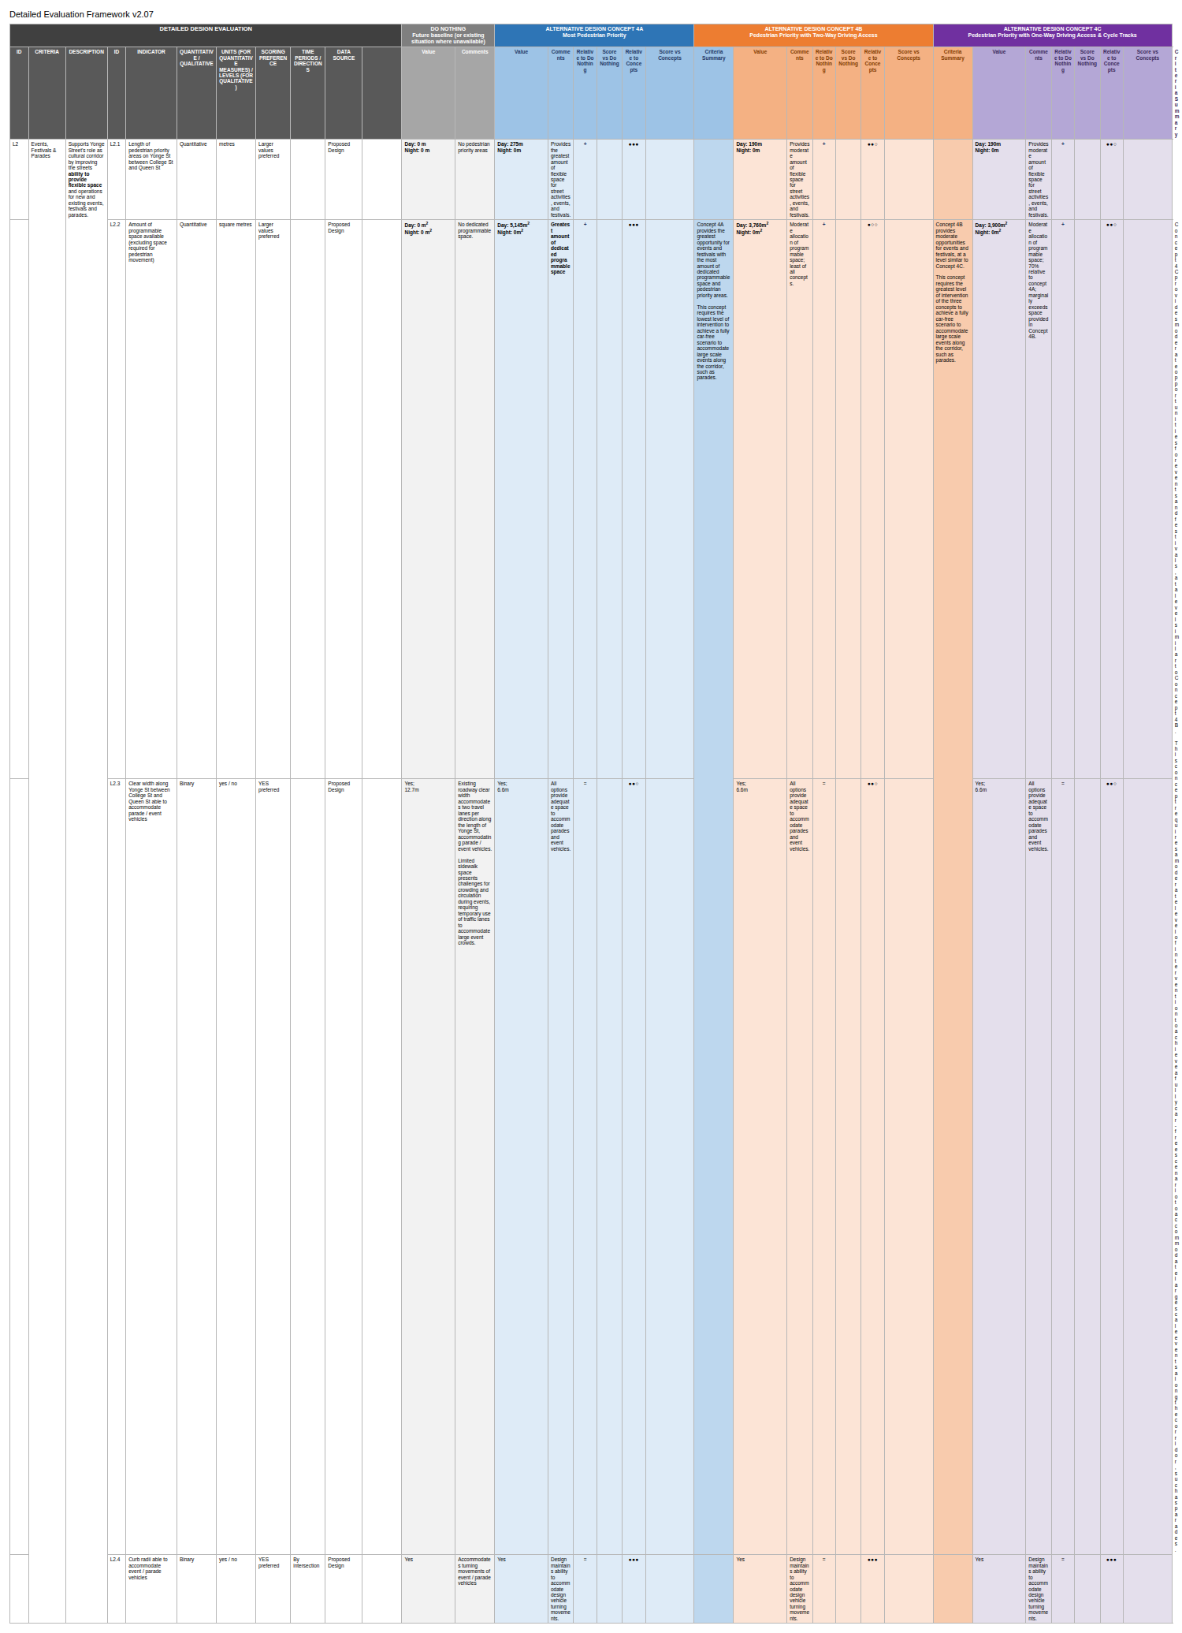Detailed Evaluation Framework v2.07
| DETAILED DESIGN EVALUATION | DO NOTHING Future baseline (or existing situation where unavailable) | ALTERNATIVE DESIGN CONCEPT 4A Most Pedestrian Priority | ALTERNATIVE DESIGN CONCEPT 4B Pedestrian Priority with Two-Way Driving Access | ALTERNATIVE DESIGN CONCEPT 4C Pedestrian Priority with One-Way Driving Access & Cycle Tracks |
| --- | --- | --- | --- | --- |
| ID | CRITERIA | DESCRIPTION | ID | INDICATOR | QUANTITATIVE / QUALITATIVE | UNITS (FOR QUANTITATIVE MEASURES) / LEVELS (FOR QUALITATIVE) | SCORING PREFERENCE | TIME PERIODS / DIRECTIONS | DATA SOURCE | | Value | Comments | Value | Comments | Relative to Do Nothing | Score vs Do Nothing | Relative to Concepts | Score vs Concepts | Criteria Summary | Value | Comments | Relative to Do Nothing | Score vs Do Nothing | Relative to Concepts | Score vs Concepts | Criteria Summary | Value | Comments | Relative to Do Nothing | Score vs Do Nothing | Relative to Concepts | Score vs Concepts | Criteria Summary |
| L2 | Events, Festivals & Parades | Supports Yonge Street's role as cultural corridor by improving the streets ability to provide flexible space and operations for new and existing events, festivals and parades. | L2.1 | Length of pedestrian priority areas on Yonge St between College St and Queen St | Quantitative | metres | Larger values preferred | | Proposed Design | | Day: 0 m Night: 0 m | No pedestrian priority areas | Day: 275m Night: 0m | Provides the greatest amount of flexible space for street activities, events, and festivals. | + | | ●●● | | | Day: 190m Night: 0m | Provides moderate amount of flexible space for street activities, events, and festivals. | + | | ●●○ | | | Day: 190m Night: 0m | Provides moderate amount of flexible space for street activities, events, and festivals. | + | | ●●○ | | |
| | L2.2 | Amount of programmable space available (excluding space required for pedestrian movement) | Quantitative | square metres | Larger values preferred | | Proposed Design | | Day: 0 m 2 Night: 0 m 2 | No dedicated programmable space. | Day: 5,145m 2 Night: 0m 2 | Greatest amount of dedicated programmable space | + | | ●●● | | Concept 4A provides the greatest opportunity for events and festivals with the most amount of dedicated programmable space and pedestrian priority areas. This concept requires the lowest level of intervention to achieve a fully car-free scenario to accommodate large scale events along the corridor, such as parades. | Day: 3,760m 2 Night: 0m 2 | Moderate allocation of programmable space; least of all concepts. | + | | ●○○ | | Concept 4B provides moderate opportunities for events and festivals, at a level similar to Concept 4C. This concept requires the greatest level of intervention of the three concepts to achieve a fully car-free scenario to accommodate large scale events along the corridor, such as parades. | Day: 3,900m 2 Night: 0m 2 | Moderate allocation of programmable space; 70% relative to concept 4A; marginally exceeds space provided in Concept 4B. | + | | ●●○ | | Concept 4C provides moderate opportunities for events and festivals, at a level similar to Concept 4B. This concept requires a moderate level of intervention to achieve a fully car-free scenario to accommodate large scale events along the corridor, such as parades. |
| | L2.3 | Clear width along Yonge St between College St and Queen St able to accommodate parade / event vehicles | Binary | yes / no | YES preferred | | Proposed Design | | Yes; 12.7m | Existing roadway clear width accommodates two travel lanes per direction along the length of Yonge St, accommodating parade / event vehicles. Limited sidewalk space presents challenges for crowding and circulation during events, requiring temporary use of traffic lanes to accommodate large event crowds. | Yes; 6.6m | All options provide adequate space to accommodate parades and event vehicles. | = | | ●●○ | | Yes; 6.6m | All options provide adequate space to accommodate parades and event vehicles. | = | | ●●○ | | Yes; 6.6m | All options provide adequate space to accommodate parades and event vehicles. | = | | ●●○ | |
| | L2.4 | Curb radii able to accommodate event / parade vehicles | Binary | yes / no | YES preferred | By intersection | Proposed Design | | Yes | Accommodates turning movements of event / parade vehicles | Yes | Design maintains ability to accommodate design vehicle turning movements. | = | | ●●● | | | Yes | Design maintains ability to accommodate design vehicle turning movements. | = | | ●●● | | | Yes | Design maintains ability to accommodate design vehicle turning movements. | = | | ●●● | | |